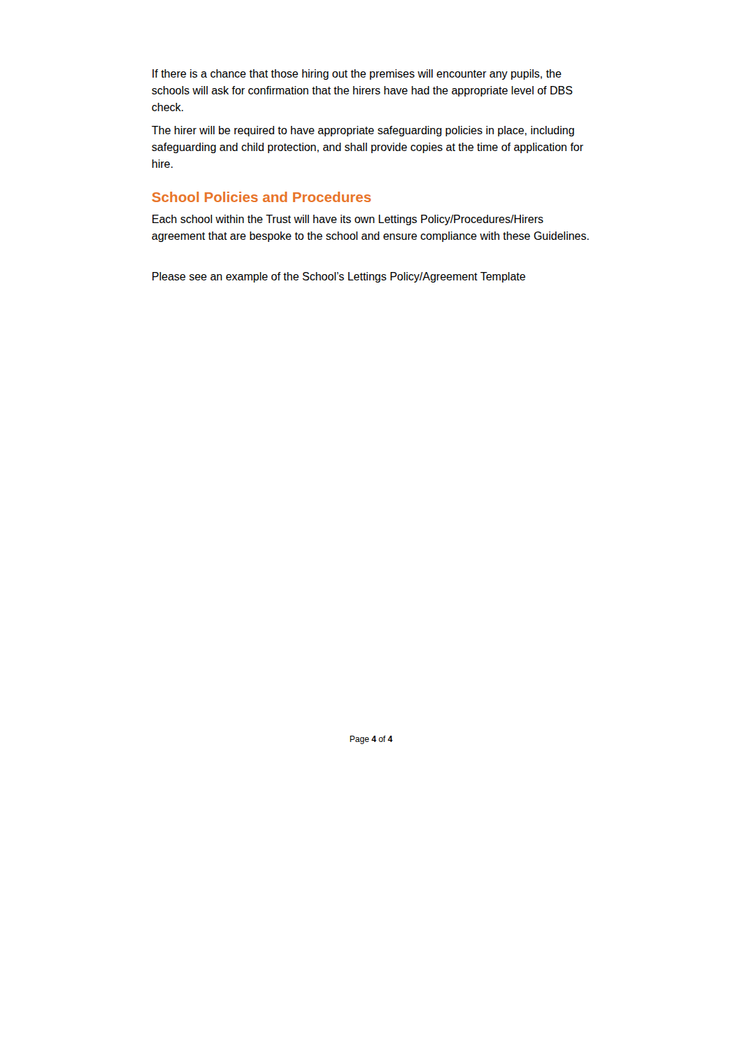If there is a chance that those hiring out the premises will encounter any pupils, the schools will ask for confirmation that the hirers have had the appropriate level of DBS check.
The hirer will be required to have appropriate safeguarding policies in place, including safeguarding and child protection, and shall provide copies at the time of application for hire.
School Policies and Procedures
Each school within the Trust will have its own Lettings Policy/Procedures/Hirers agreement that are bespoke to the school and ensure compliance with these Guidelines.
Please see an example of the School’s Lettings Policy/Agreement Template
Page 4 of 4